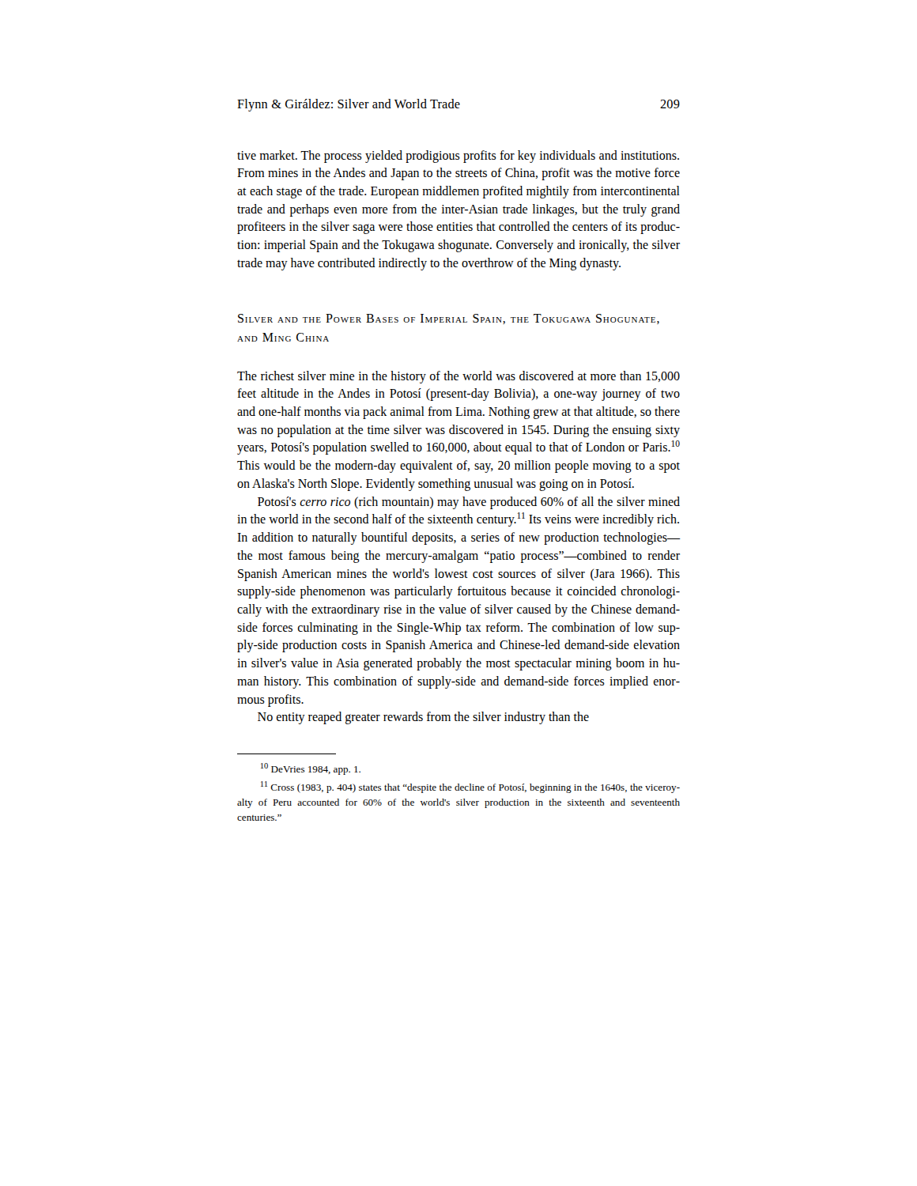Flynn & Giráldez: Silver and World Trade 209
tive market. The process yielded prodigious profits for key individuals and institutions. From mines in the Andes and Japan to the streets of China, profit was the motive force at each stage of the trade. European middlemen profited mightily from intercontinental trade and perhaps even more from the inter-Asian trade linkages, but the truly grand profiteers in the silver saga were those entities that controlled the centers of its production: imperial Spain and the Tokugawa shogunate. Conversely and ironically, the silver trade may have contributed indirectly to the overthrow of the Ming dynasty.
Silver and the Power Bases of Imperial Spain, the Tokugawa Shogunate, and Ming China
The richest silver mine in the history of the world was discovered at more than 15,000 feet altitude in the Andes in Potosí (present-day Bolivia), a one-way journey of two and one-half months via pack animal from Lima. Nothing grew at that altitude, so there was no population at the time silver was discovered in 1545. During the ensuing sixty years, Potosí's population swelled to 160,000, about equal to that of London or Paris.10 This would be the modern-day equivalent of, say, 20 million people moving to a spot on Alaska's North Slope. Evidently something unusual was going on in Potosí.
Potosí's cerro rico (rich mountain) may have produced 60% of all the silver mined in the world in the second half of the sixteenth century.11 Its veins were incredibly rich. In addition to naturally bountiful deposits, a series of new production technologies—the most famous being the mercury-amalgam “patio process”—combined to render Spanish American mines the world's lowest cost sources of silver (Jara 1966). This supply-side phenomenon was particularly fortuitous because it coincided chronologically with the extraordinary rise in the value of silver caused by the Chinese demand-side forces culminating in the Single-Whip tax reform. The combination of low supply-side production costs in Spanish America and Chinese-led demand-side elevation in silver's value in Asia generated probably the most spectacular mining boom in human history. This combination of supply-side and demand-side forces implied enormous profits.
No entity reaped greater rewards from the silver industry than the
10 DeVries 1984, app. 1.
11 Cross (1983, p. 404) states that “despite the decline of Potosí, beginning in the 1640s, the viceroyalty of Peru accounted for 60% of the world's silver production in the sixteenth and seventeenth centuries.”